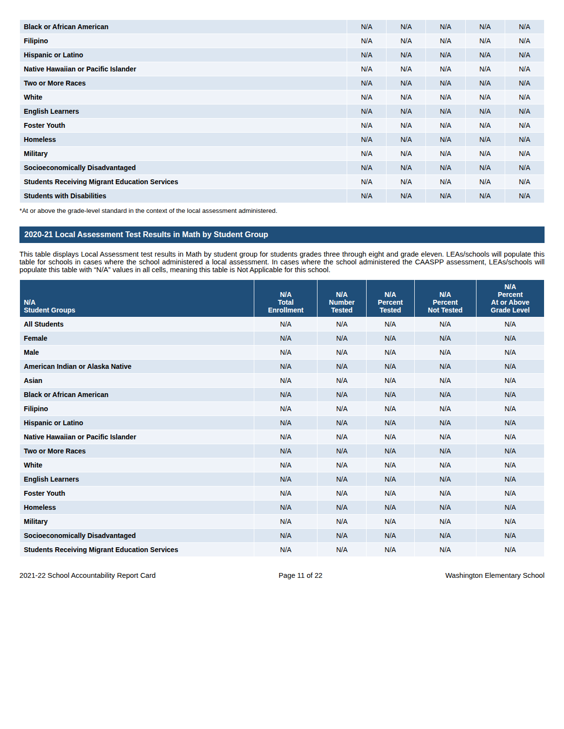| Black or African American | N/A | N/A | N/A | N/A | N/A |
| Filipino | N/A | N/A | N/A | N/A | N/A |
| Hispanic or Latino | N/A | N/A | N/A | N/A | N/A |
| Native Hawaiian or Pacific Islander | N/A | N/A | N/A | N/A | N/A |
| Two or More Races | N/A | N/A | N/A | N/A | N/A |
| White | N/A | N/A | N/A | N/A | N/A |
| English Learners | N/A | N/A | N/A | N/A | N/A |
| Foster Youth | N/A | N/A | N/A | N/A | N/A |
| Homeless | N/A | N/A | N/A | N/A | N/A |
| Military | N/A | N/A | N/A | N/A | N/A |
| Socioeconomically Disadvantaged | N/A | N/A | N/A | N/A | N/A |
| Students Receiving Migrant Education Services | N/A | N/A | N/A | N/A | N/A |
| Students with Disabilities | N/A | N/A | N/A | N/A | N/A |
*At or above the grade-level standard in the context of the local assessment administered.
2020-21 Local Assessment Test Results in Math by Student Group
This table displays Local Assessment test results in Math by student group for students grades three through eight and grade eleven. LEAs/schools will populate this table for schools in cases where the school administered a local assessment. In cases where the school administered the CAASPP assessment, LEAs/schools will populate this table with “N/A” values in all cells, meaning this table is Not Applicable for this school.
| N/A Student Groups | N/A Total Enrollment | N/A Number Tested | N/A Percent Tested | N/A Percent Not Tested | N/A Percent At or Above Grade Level |
| --- | --- | --- | --- | --- | --- |
| All Students | N/A | N/A | N/A | N/A | N/A |
| Female | N/A | N/A | N/A | N/A | N/A |
| Male | N/A | N/A | N/A | N/A | N/A |
| American Indian or Alaska Native | N/A | N/A | N/A | N/A | N/A |
| Asian | N/A | N/A | N/A | N/A | N/A |
| Black or African American | N/A | N/A | N/A | N/A | N/A |
| Filipino | N/A | N/A | N/A | N/A | N/A |
| Hispanic or Latino | N/A | N/A | N/A | N/A | N/A |
| Native Hawaiian or Pacific Islander | N/A | N/A | N/A | N/A | N/A |
| Two or More Races | N/A | N/A | N/A | N/A | N/A |
| White | N/A | N/A | N/A | N/A | N/A |
| English Learners | N/A | N/A | N/A | N/A | N/A |
| Foster Youth | N/A | N/A | N/A | N/A | N/A |
| Homeless | N/A | N/A | N/A | N/A | N/A |
| Military | N/A | N/A | N/A | N/A | N/A |
| Socioeconomically Disadvantaged | N/A | N/A | N/A | N/A | N/A |
| Students Receiving Migrant Education Services | N/A | N/A | N/A | N/A | N/A |
2021-22 School Accountability Report Card
Page 11 of 22
Washington Elementary School